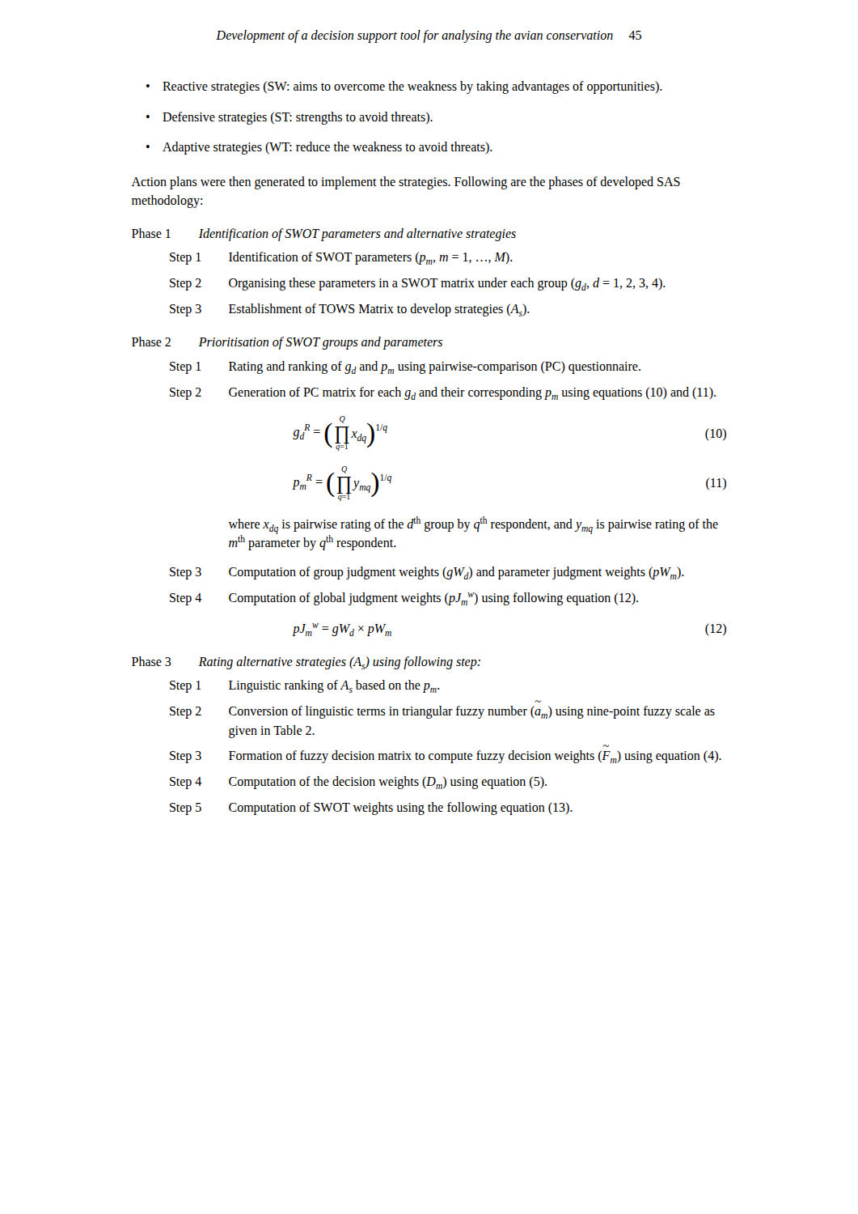Development of a decision support tool for analysing the avian conservation 45
Reactive strategies (SW: aims to overcome the weakness by taking advantages of opportunities).
Defensive strategies (ST: strengths to avoid threats).
Adaptive strategies (WT: reduce the weakness to avoid threats).
Action plans were then generated to implement the strategies. Following are the phases of developed SAS methodology:
Phase 1 Identification of SWOT parameters and alternative strategies
Step 1 Identification of SWOT parameters (pm, m = 1, …, M).
Step 2 Organising these parameters in a SWOT matrix under each group (gd, d = 1, 2, 3, 4).
Step 3 Establishment of TOWS Matrix to develop strategies (As).
Phase 2 Prioritisation of SWOT groups and parameters
Step 1 Rating and ranking of gd and pm using pairwise-comparison (PC) questionnaire.
Step 2 Generation of PC matrix for each gd and their corresponding pm using equations (10) and (11).
gdR = (Q∏q=1 xdq)1/q
(10)
pmR = (Q∏q=1 ymq)1/q
(11)
where xdq is pairwise rating of the dth group by qth respondent, and ymq is pairwise rating of the mth parameter by qth respondent.
Step 3 Computation of group judgment weights (gWd) and parameter judgment weights (pWm).
Step 4 Computation of global judgment weights (pJmw) using following equation (12).
pJmw = gWd × pWm
(12)
Phase 3 Rating alternative strategies (As) using following step:
Step 1 Linguistic ranking of As based on the pm.
Step 2 Conversion of linguistic terms in triangular fuzzy number (am) using nine-point fuzzy scale as given in Table 2.
Step 3 Formation of fuzzy decision matrix to compute fuzzy decision weights (Fm) using equation (4).
Step 4 Computation of the decision weights (Dm) using equation (5).
Step 5 Computation of SWOT weights using the following equation (13).